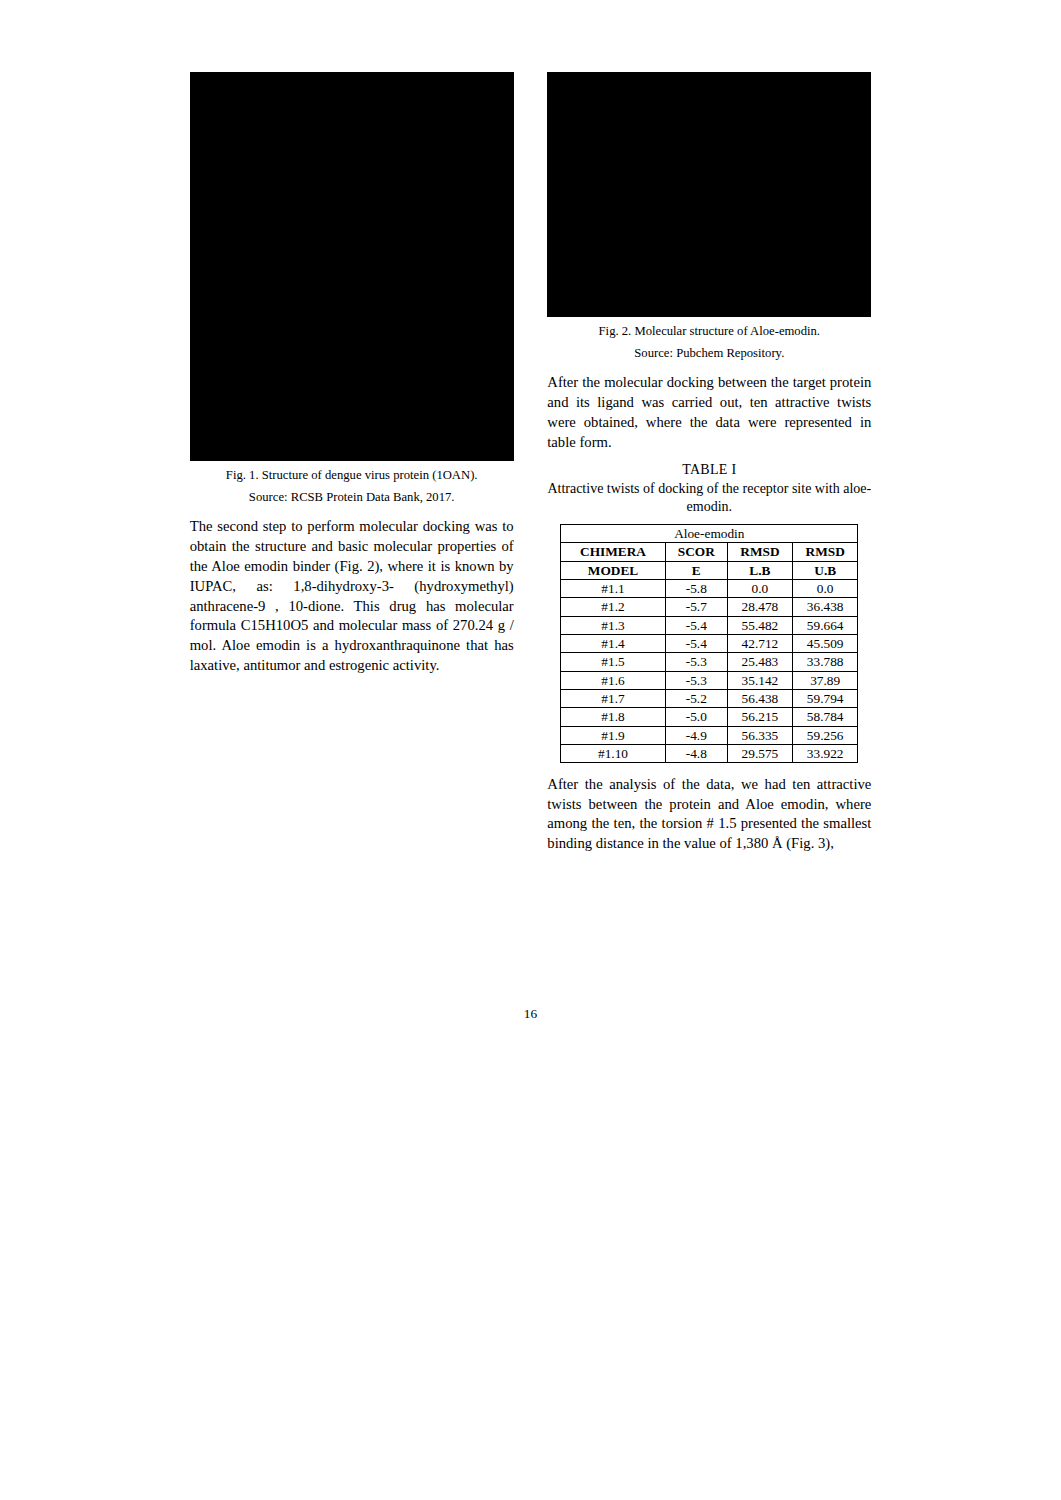Fig. 1. Structure of dengue virus protein (1OAN). Source: RCSB Protein Data Bank, 2017.
The second step to perform molecular docking was to obtain the structure and basic molecular properties of the Aloe emodin binder (Fig. 2), where it is known by IUPAC, as: 1,8-dihydroxy-3- (hydroxymethyl) anthracene-9 , 10-dione. This drug has molecular formula C15H10O5 and molecular mass of 270.24 g / mol. Aloe emodin is a hydroxanthraquinone that has laxative, antitumor and estrogenic activity.
Fig. 2. Molecular structure of Aloe-emodin. Source: Pubchem Repository.
After the molecular docking between the target protein and its ligand was carried out, ten attractive twists were obtained, where the data were represented in table form.
TABLE I
Attractive twists of docking of the receptor site with aloe-emodin.
| Aloe-emodin |
| --- |
| CHIMERA | SCOR | RMSD | RMSD |
| MODEL | E | L.B | U.B |
| #1.1 | -5.8 | 0.0 | 0.0 |
| #1.2 | -5.7 | 28.478 | 36.438 |
| #1.3 | -5.4 | 55.482 | 59.664 |
| #1.4 | -5.4 | 42.712 | 45.509 |
| #1.5 | -5.3 | 25.483 | 33.788 |
| #1.6 | -5.3 | 35.142 | 37.89 |
| #1.7 | -5.2 | 56.438 | 59.794 |
| #1.8 | -5.0 | 56.215 | 58.784 |
| #1.9 | -4.9 | 56.335 | 59.256 |
| #1.10 | -4.8 | 29.575 | 33.922 |
After the analysis of the data, we had ten attractive twists between the protein and Aloe emodin, where among the ten, the torsion # 1.5 presented the smallest binding distance in the value of 1,380 Å (Fig. 3),
16